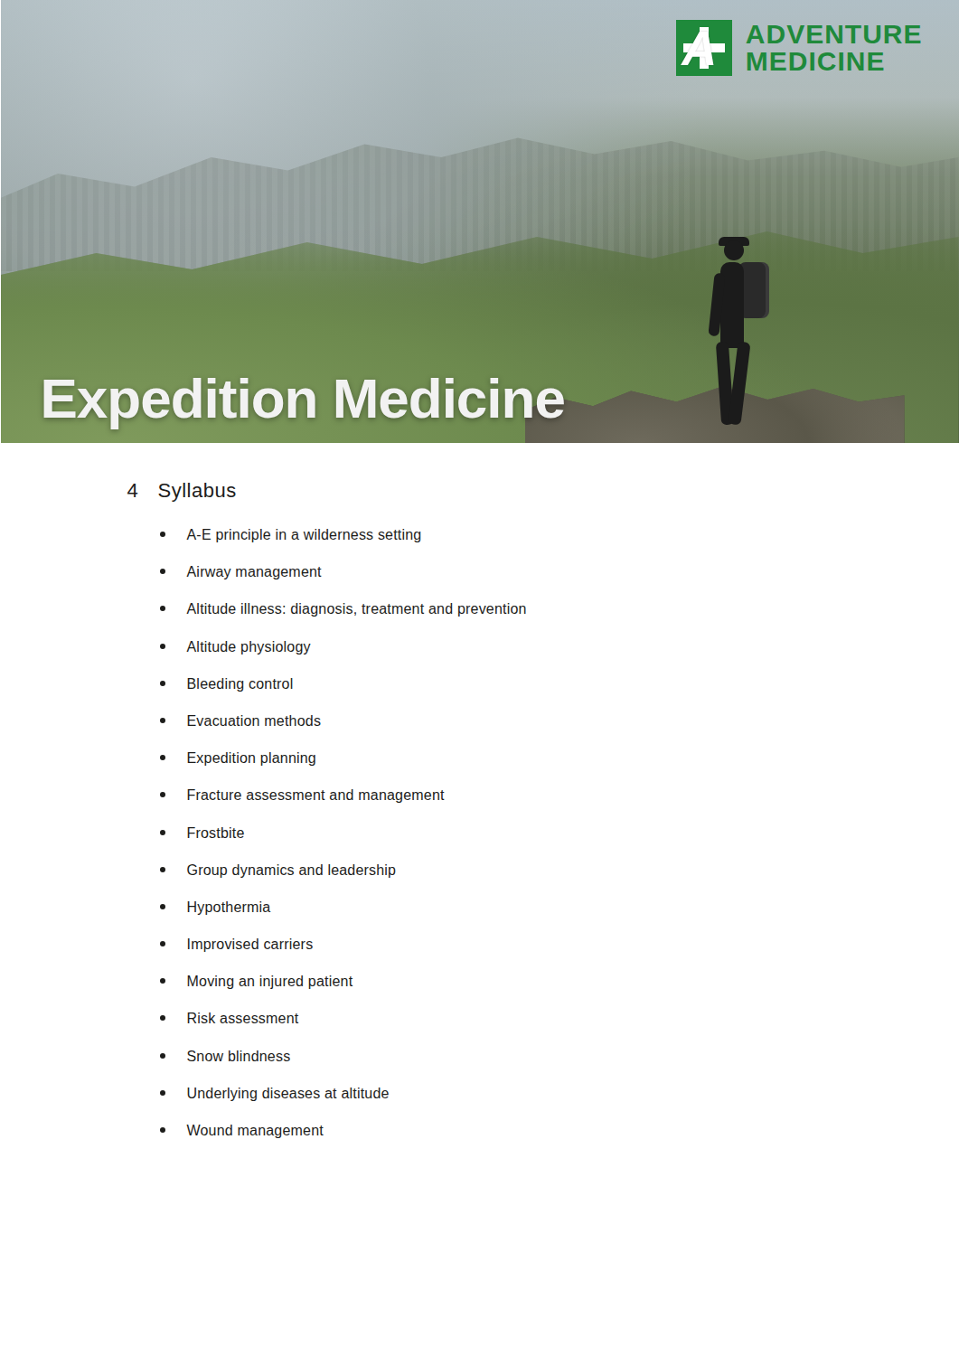A Adventure Medicine
Expedition Medicine
4 Syllabus
A-E principle in a wilderness setting
Airway management
Altitude illness: diagnosis, treatment and prevention
Altitude physiology
Bleeding control
Evacuation methods
Expedition planning
Fracture assessment and management
Frostbite
Group dynamics and leadership
Hypothermia
Improvised carriers
Moving an injured patient
Risk assessment
Snow blindness
Underlying diseases at altitude
Wound management